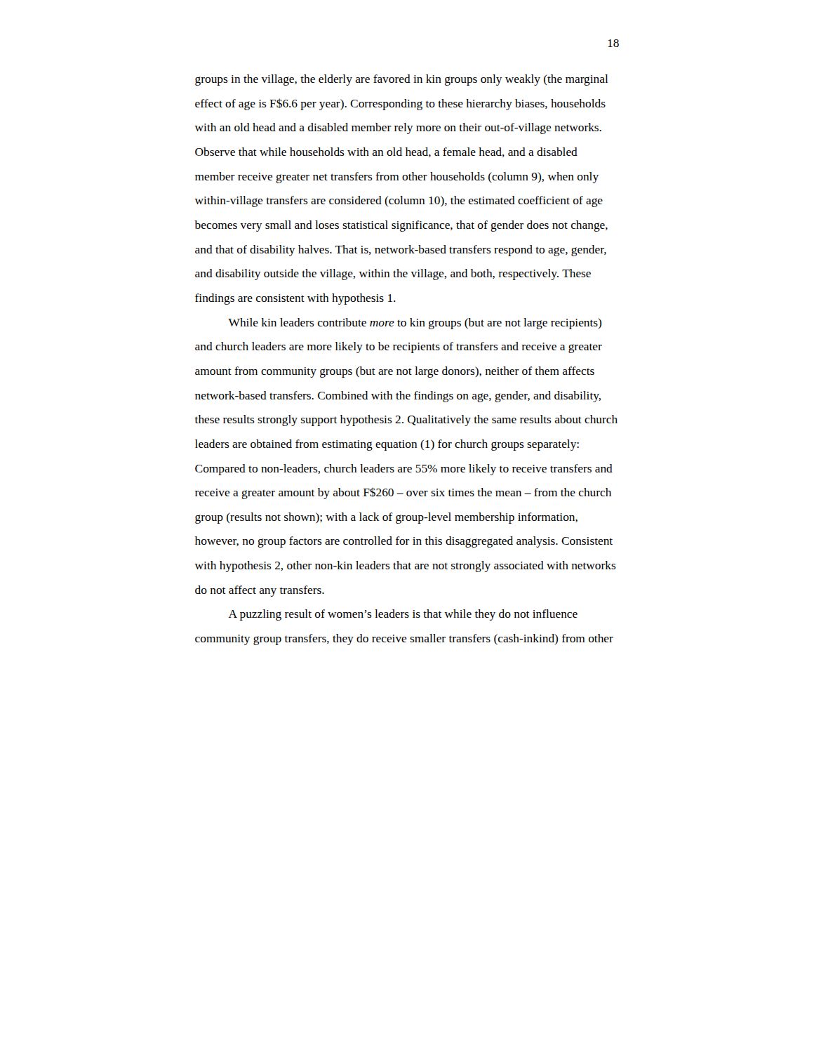18
groups in the village, the elderly are favored in kin groups only weakly (the marginal effect of age is F$6.6 per year). Corresponding to these hierarchy biases, households with an old head and a disabled member rely more on their out-of-village networks. Observe that while households with an old head, a female head, and a disabled member receive greater net transfers from other households (column 9), when only within-village transfers are considered (column 10), the estimated coefficient of age becomes very small and loses statistical significance, that of gender does not change, and that of disability halves. That is, network-based transfers respond to age, gender, and disability outside the village, within the village, and both, respectively. These findings are consistent with hypothesis 1.
While kin leaders contribute more to kin groups (but are not large recipients) and church leaders are more likely to be recipients of transfers and receive a greater amount from community groups (but are not large donors), neither of them affects network-based transfers. Combined with the findings on age, gender, and disability, these results strongly support hypothesis 2. Qualitatively the same results about church leaders are obtained from estimating equation (1) for church groups separately: Compared to non-leaders, church leaders are 55% more likely to receive transfers and receive a greater amount by about F$260 – over six times the mean – from the church group (results not shown); with a lack of group-level membership information, however, no group factors are controlled for in this disaggregated analysis. Consistent with hypothesis 2, other non-kin leaders that are not strongly associated with networks do not affect any transfers.
A puzzling result of women’s leaders is that while they do not influence community group transfers, they do receive smaller transfers (cash-inkind) from other